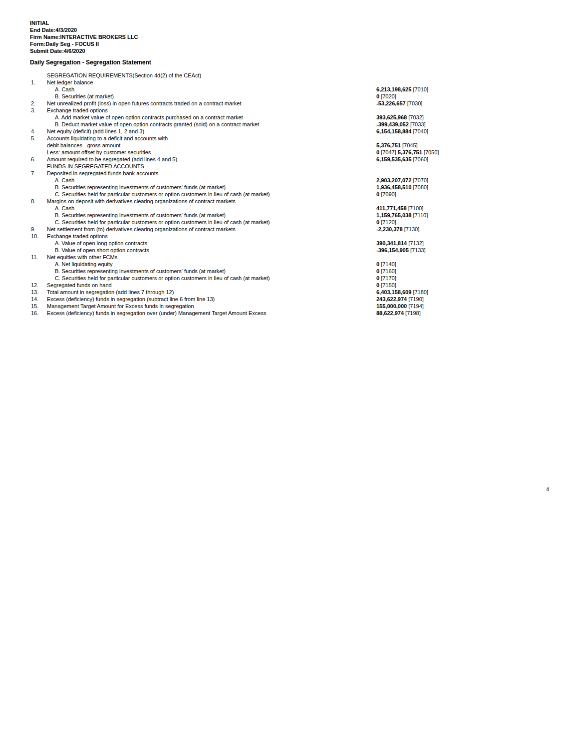INITIAL
End Date:4/3/2020
Firm Name:INTERACTIVE BROKERS LLC
Form:Daily Seg - FOCUS II
Submit Date:4/6/2020
Daily Segregation - Segregation Statement
| | SEGREGATION REQUIREMENTS(Section 4d(2) of the CEAct) | |
| 1. | Net ledger balance | |
| | A. Cash | 6,213,198,625 [7010] |
| | B. Securities (at market) | 0 [7020] |
| 2. | Net unrealized profit (loss) in open futures contracts traded on a contract market | -53,226,657 [7030] |
| 3. | Exchange traded options | |
| | A. Add market value of open option contracts purchased on a contract market | 393,625,968 [7032] |
| | B. Deduct market value of open option contracts granted (sold) on a contract market | -399,439,052 [7033] |
| 4. | Net equity (deficit) (add lines 1, 2 and 3) | 6,154,158,884 [7040] |
| 5. | Accounts liquidating to a deficit and accounts with | |
| | debit balances - gross amount | 5,376,751 [7045] |
| | Less: amount offset by customer securities | 0 [7047] 5,376,751 [7050] |
| 6. | Amount required to be segregated (add lines 4 and 5) | 6,159,535,635 [7060] |
| | FUNDS IN SEGREGATED ACCOUNTS | |
| 7. | Deposited in segregated funds bank accounts | |
| | A. Cash | 2,903,207,072 [7070] |
| | B. Securities representing investments of customers' funds (at market) | 1,936,458,510 [7080] |
| | C. Securities held for particular customers or option customers in lieu of cash (at market) | 0 [7090] |
| 8. | Margins on deposit with derivatives clearing organizations of contract markets | |
| | A. Cash | 411,771,458 [7100] |
| | B. Securities representing investments of customers' funds (at market) | 1,159,765,038 [7110] |
| | C. Securities held for particular customers or option customers in lieu of cash (at market) | 0 [7120] |
| 9. | Net settlement from (to) derivatives clearing organizations of contract markets | -2,230,378 [7130] |
| 10. | Exchange traded options | |
| | A. Value of open long option contracts | 390,341,814 [7132] |
| | B. Value of open short option contracts | -396,154,905 [7133] |
| 11. | Net equities with other FCMs | |
| | A. Net liquidating equity | 0 [7140] |
| | B. Securities representing investments of customers' funds (at market) | 0 [7160] |
| | C. Securities held for particular customers or option customers in lieu of cash (at market) | 0 [7170] |
| 12. | Segregated funds on hand | 0 [7150] |
| 13. | Total amount in segregation (add lines 7 through 12) | 6,403,158,609 [7180] |
| 14. | Excess (deficiency) funds in segregation (subtract line 6 from line 13) | 243,622,974 [7190] |
| 15. | Management Target Amount for Excess funds in segregation | 155,000,000 [7194] |
| 16. | Excess (deficiency) funds in segregation over (under) Management Target Amount Excess | 88,622,974 [7198] |
4